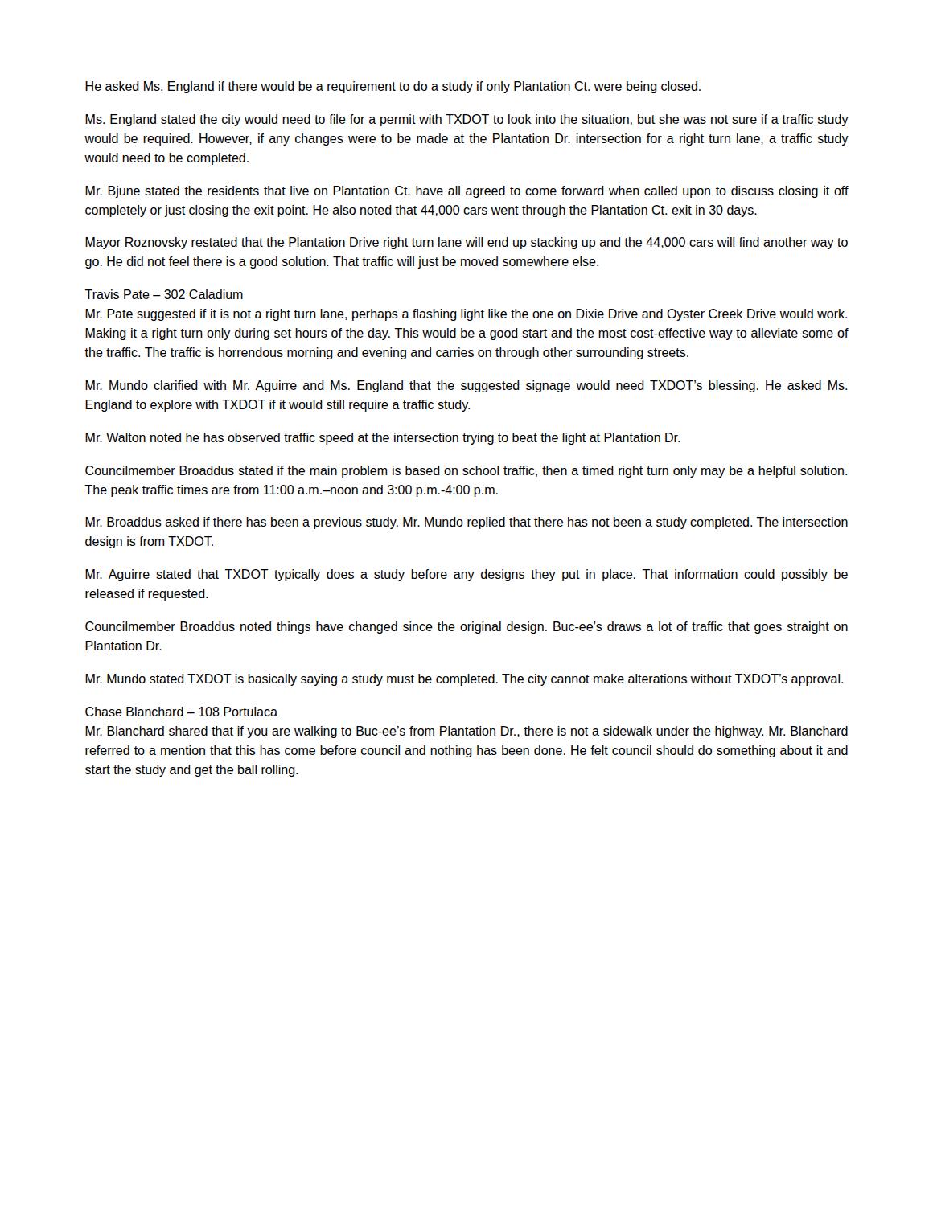He asked Ms. England if there would be a requirement to do a study if only Plantation Ct. were being closed.
Ms. England stated the city would need to file for a permit with TXDOT to look into the situation, but she was not sure if a traffic study would be required. However, if any changes were to be made at the Plantation Dr. intersection for a right turn lane, a traffic study would need to be completed.
Mr. Bjune stated the residents that live on Plantation Ct. have all agreed to come forward when called upon to discuss closing it off completely or just closing the exit point. He also noted that 44,000 cars went through the Plantation Ct. exit in 30 days.
Mayor Roznovsky restated that the Plantation Drive right turn lane will end up stacking up and the 44,000 cars will find another way to go. He did not feel there is a good solution. That traffic will just be moved somewhere else.
Travis Pate – 302 Caladium
Mr. Pate suggested if it is not a right turn lane, perhaps a flashing light like the one on Dixie Drive and Oyster Creek Drive would work. Making it a right turn only during set hours of the day. This would be a good start and the most cost-effective way to alleviate some of the traffic. The traffic is horrendous morning and evening and carries on through other surrounding streets.
Mr. Mundo clarified with Mr. Aguirre and Ms. England that the suggested signage would need TXDOT’s blessing. He asked Ms. England to explore with TXDOT if it would still require a traffic study.
Mr. Walton noted he has observed traffic speed at the intersection trying to beat the light at Plantation Dr.
Councilmember Broaddus stated if the main problem is based on school traffic, then a timed right turn only may be a helpful solution. The peak traffic times are from 11:00 a.m.–noon and 3:00 p.m.-4:00 p.m.
Mr. Broaddus asked if there has been a previous study. Mr. Mundo replied that there has not been a study completed. The intersection design is from TXDOT.
Mr. Aguirre stated that TXDOT typically does a study before any designs they put in place. That information could possibly be released if requested.
Councilmember Broaddus noted things have changed since the original design. Buc-ee’s draws a lot of traffic that goes straight on Plantation Dr.
Mr. Mundo stated TXDOT is basically saying a study must be completed. The city cannot make alterations without TXDOT’s approval.
Chase Blanchard – 108 Portulaca
Mr. Blanchard shared that if you are walking to Buc-ee’s from Plantation Dr., there is not a sidewalk under the highway. Mr. Blanchard referred to a mention that this has come before council and nothing has been done. He felt council should do something about it and start the study and get the ball rolling.